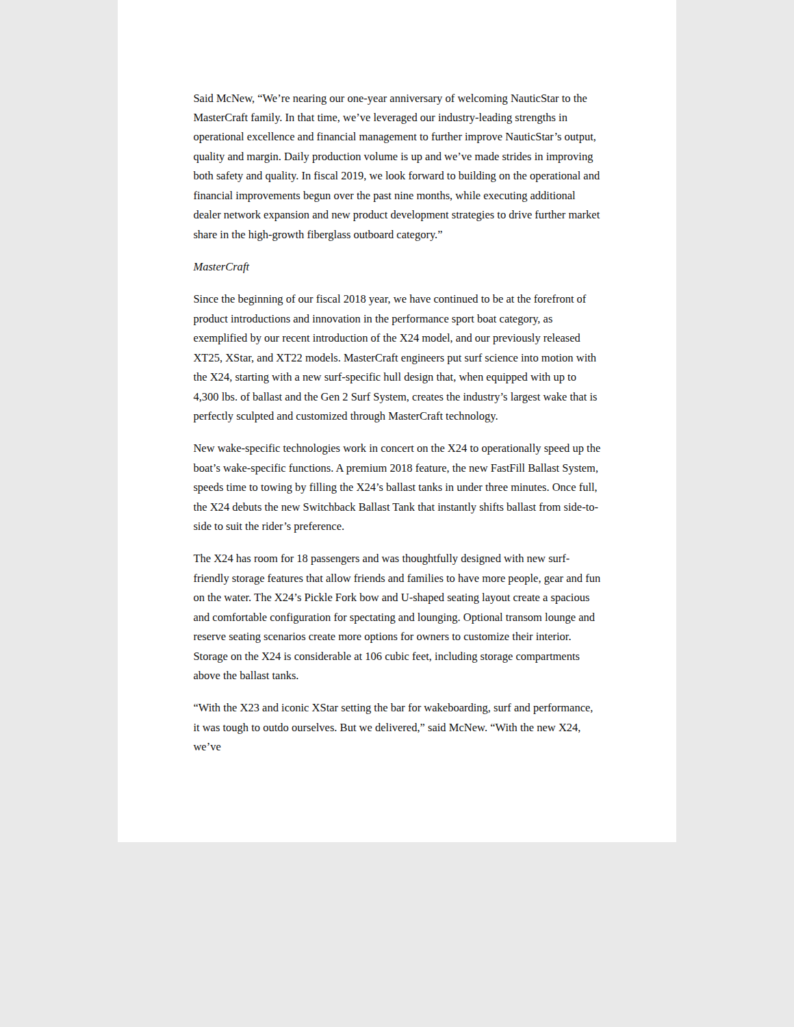Said McNew, “We’re nearing our one-year anniversary of welcoming NauticStar to the MasterCraft family. In that time, we’ve leveraged our industry-leading strengths in operational excellence and financial management to further improve NauticStar’s output, quality and margin. Daily production volume is up and we’ve made strides in improving both safety and quality. In fiscal 2019, we look forward to building on the operational and financial improvements begun over the past nine months, while executing additional dealer network expansion and new product development strategies to drive further market share in the high-growth fiberglass outboard category.”
MasterCraft
Since the beginning of our fiscal 2018 year, we have continued to be at the forefront of product introductions and innovation in the performance sport boat category, as exemplified by our recent introduction of the X24 model, and our previously released XT25, XStar, and XT22 models. MasterCraft engineers put surf science into motion with the X24, starting with a new surf-specific hull design that, when equipped with up to 4,300 lbs. of ballast and the Gen 2 Surf System, creates the industry’s largest wake that is perfectly sculpted and customized through MasterCraft technology.
New wake-specific technologies work in concert on the X24 to operationally speed up the boat’s wake-specific functions. A premium 2018 feature, the new FastFill Ballast System, speeds time to towing by filling the X24’s ballast tanks in under three minutes. Once full, the X24 debuts the new Switchback Ballast Tank that instantly shifts ballast from side-to-side to suit the rider’s preference.
The X24 has room for 18 passengers and was thoughtfully designed with new surf-friendly storage features that allow friends and families to have more people, gear and fun on the water. The X24’s Pickle Fork bow and U-shaped seating layout create a spacious and comfortable configuration for spectating and lounging. Optional transom lounge and reserve seating scenarios create more options for owners to customize their interior. Storage on the X24 is considerable at 106 cubic feet, including storage compartments above the ballast tanks.
“With the X23 and iconic XStar setting the bar for wakeboarding, surf and performance, it was tough to outdo ourselves. But we delivered,” said McNew. “With the new X24, we’ve